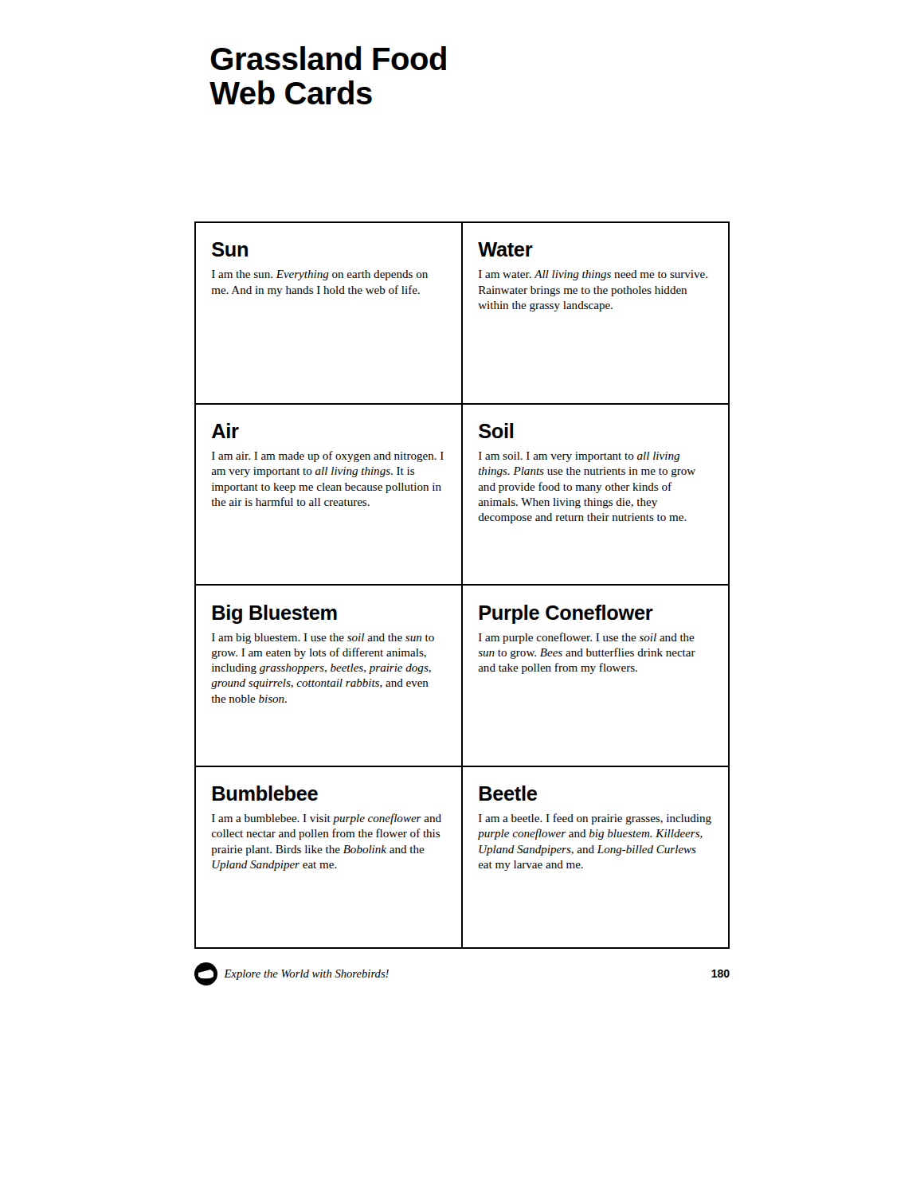Grassland Food
Web Cards
| Sun I am the sun. Everything on earth depends on me. And in my hands I hold the web of life. | Water I am water. All living things need me to survive. Rainwater brings me to the potholes hidden within the grassy landscape. |
| Air I am air. I am made up of oxygen and nitrogen. I am very important to all living things . It is important to keep me clean because pollution in the air is harmful to all creatures. | Soil I am soil. I am very important to all living things. Plants use the nutrients in me to grow and provide food to many other kinds of animals. When living things die, they decompose and return their nutrients to me. |
| Big Bluestem I am big bluestem. I use the soil and the sun to grow. I am eaten by lots of different animals, including grasshoppers , beetles , prairie dogs , ground squirrels , cottontail rabbits , and even the noble bison. | Purple Coneflower I am purple coneflower. I use the soil and the sun to grow. Bees and butterflies drink nectar and take pollen from my flowers. |
| Bumblebee I am a bumblebee. I visit purple coneflower and collect nectar and pollen from the flower of this prairie plant. Birds like the Bobolink and the Upland Sandpiper eat me. | Beetle I am a beetle. I feed on prairie grasses, including purple coneflower and big bluestem. Killdeers , Upland Sandpipers , and Long-billed Curlews eat my larvae and me. |
Explore the World with Shorebirds!
180